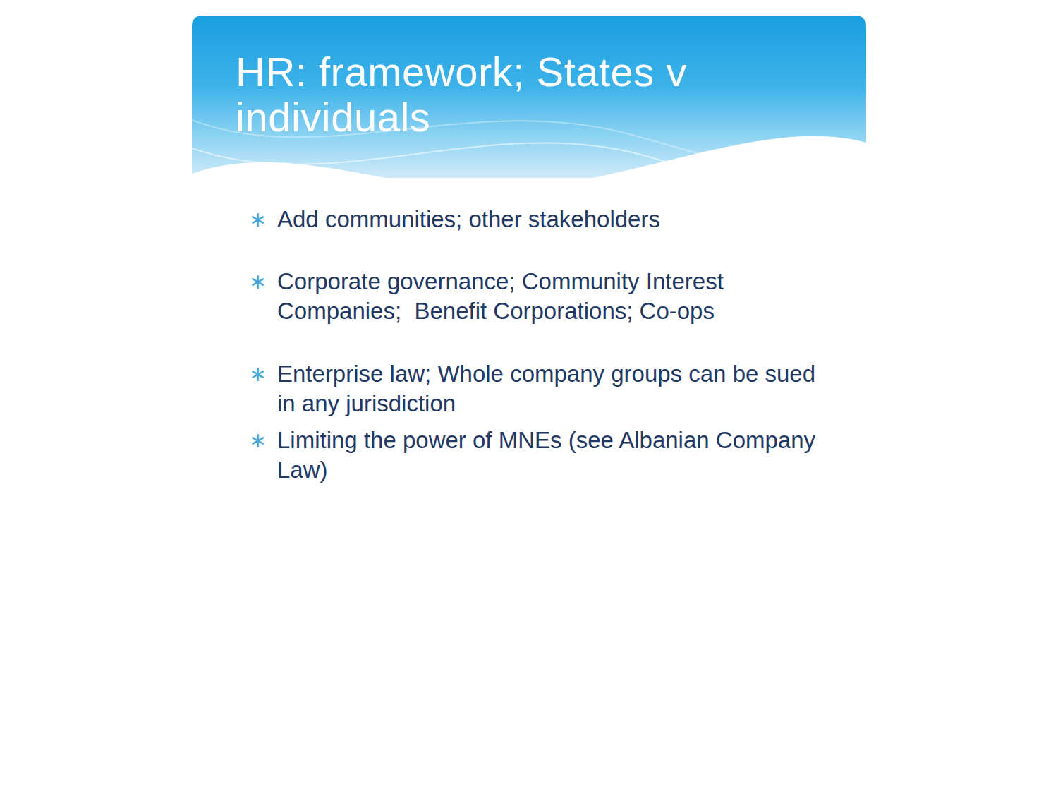HR: framework; States v individuals
Add communities; other stakeholders
Corporate governance; Community Interest Companies; Benefit Corporations; Co-ops
Enterprise law; Whole company groups can be sued in any jurisdiction
Limiting the power of MNEs (see Albanian Company Law)